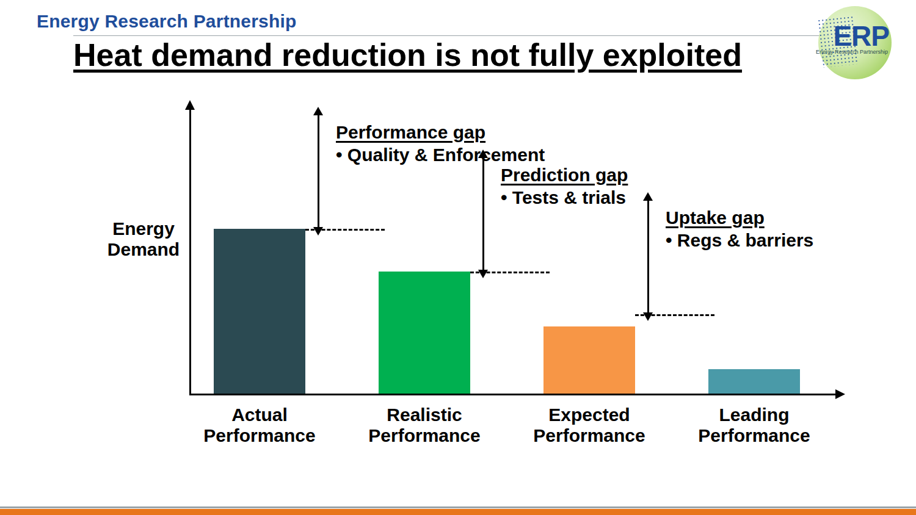Energy Research Partnership
Heat demand reduction is not fully exploited
ERP
Energy Research Partnership
Energy
Demand
Performance gap • Quality & Enforcement
Prediction gap • Tests & trials
Uptake gap • Regs & barriers
Actual
Performance
Realistic
Performance
Expected
Performance
Leading
Performance